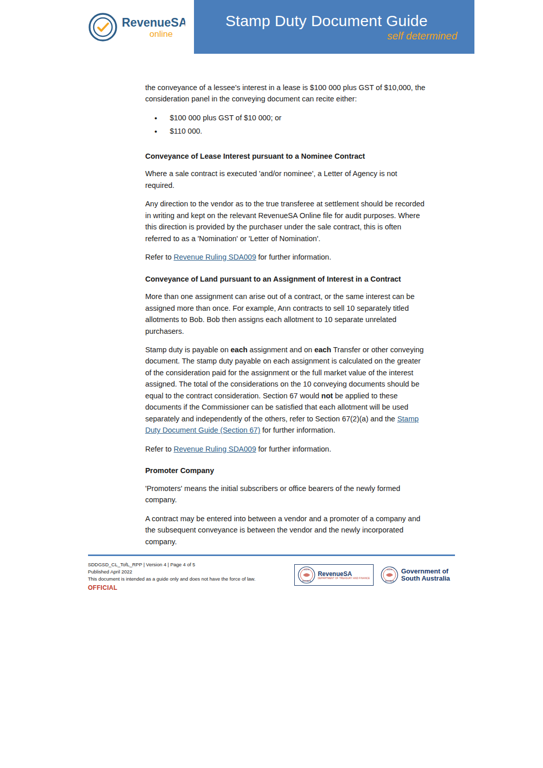RevenueSA online
Stamp Duty Document Guide
self determined
the conveyance of a lessee's interest in a lease is $100 000 plus GST of $10,000, the consideration panel in the conveying document can recite either:
$100 000 plus GST of $10 000; or
$110 000.
Conveyance of Lease Interest pursuant to a Nominee Contract
Where a sale contract is executed 'and/or nominee', a Letter of Agency is not required.
Any direction to the vendor as to the true transferee at settlement should be recorded in writing and kept on the relevant RevenueSA Online file for audit purposes. Where this direction is provided by the purchaser under the sale contract, this is often referred to as a 'Nomination' or 'Letter of Nomination'.
Refer to Revenue Ruling SDA009 for further information.
Conveyance of Land pursuant to an Assignment of Interest in a Contract
More than one assignment can arise out of a contract, or the same interest can be assigned more than once. For example, Ann contracts to sell 10 separately titled allotments to Bob. Bob then assigns each allotment to 10 separate unrelated purchasers.
Stamp duty is payable on each assignment and on each Transfer or other conveying document. The stamp duty payable on each assignment is calculated on the greater of the consideration paid for the assignment or the full market value of the interest assigned. The total of the considerations on the 10 conveying documents should be equal to the contract consideration. Section 67 would not be applied to these documents if the Commissioner can be satisfied that each allotment will be used separately and independently of the others, refer to Section 67(2)(a) and the Stamp Duty Document Guide (Section 67) for further information.
Refer to Revenue Ruling SDA009 for further information.
Promoter Company
'Promoters' means the initial subscribers or office bearers of the newly formed company.
A contract may be entered into between a vendor and a promoter of a company and the subsequent conveyance is between the vendor and the newly incorporated company.
SDDGSD_CL_TofL_RPP | Version 4 | Page 4 of 5
Published April 2022
This document is intended as a guide only and does not have the force of law. OFFICIAL
SOUTH AUSTRALIA
RevenueSA
DEPARTMENT OF TREASURY AND FINANCE
SOUTH AUSTRALIA
Government of
South Australia